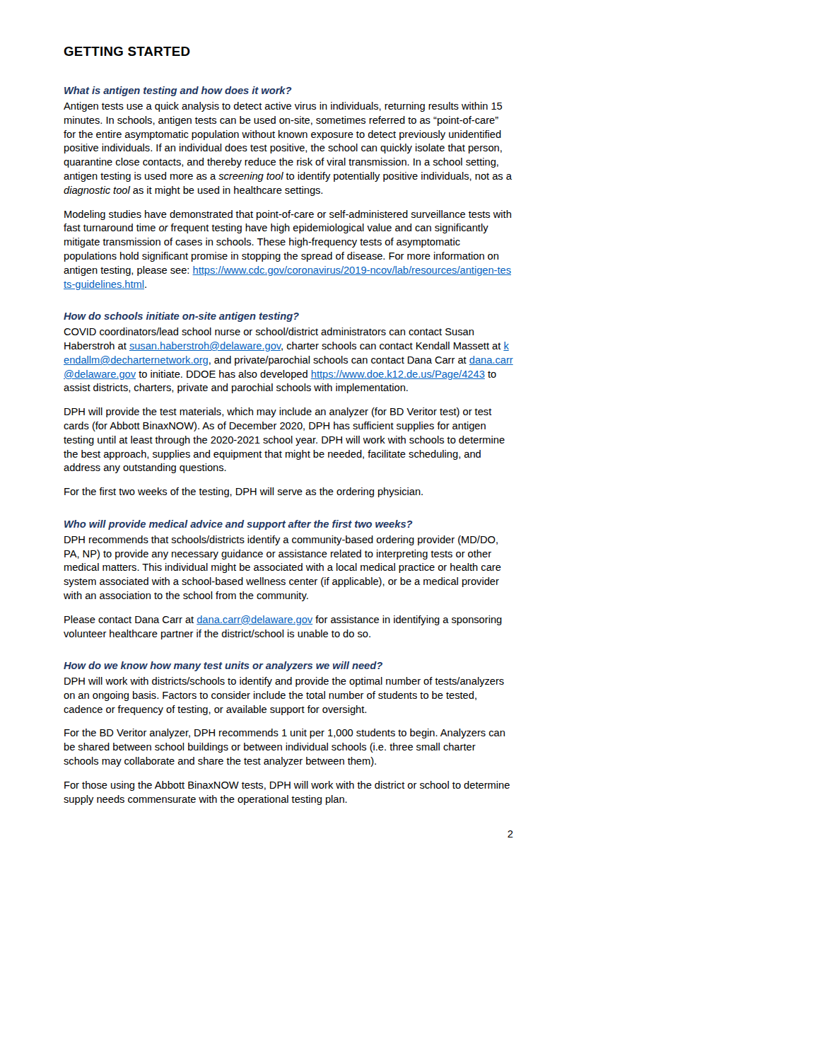GETTING STARTED
What is antigen testing and how does it work?
Antigen tests use a quick analysis to detect active virus in individuals, returning results within 15 minutes. In schools, antigen tests can be used on-site, sometimes referred to as “point-of-care” for the entire asymptomatic population without known exposure to detect previously unidentified positive individuals. If an individual does test positive, the school can quickly isolate that person, quarantine close contacts, and thereby reduce the risk of viral transmission. In a school setting, antigen testing is used more as a screening tool to identify potentially positive individuals, not as a diagnostic tool as it might be used in healthcare settings.
Modeling studies have demonstrated that point-of-care or self-administered surveillance tests with fast turnaround time or frequent testing have high epidemiological value and can significantly mitigate transmission of cases in schools. These high-frequency tests of asymptomatic populations hold significant promise in stopping the spread of disease. For more information on antigen testing, please see: https://www.cdc.gov/coronavirus/2019-ncov/lab/resources/antigen-tests-guidelines.html.
How do schools initiate on-site antigen testing?
COVID coordinators/lead school nurse or school/district administrators can contact Susan Haberstroh at susan.haberstroh@delaware.gov, charter schools can contact Kendall Massett at kendallm@decharternetwork.org, and private/parochial schools can contact Dana Carr at dana.carr@delaware.gov to initiate. DDOE has also developed https://www.doe.k12.de.us/Page/4243 to assist districts, charters, private and parochial schools with implementation.
DPH will provide the test materials, which may include an analyzer (for BD Veritor test) or test cards (for Abbott BinaxNOW). As of December 2020, DPH has sufficient supplies for antigen testing until at least through the 2020-2021 school year. DPH will work with schools to determine the best approach, supplies and equipment that might be needed, facilitate scheduling, and address any outstanding questions.
For the first two weeks of the testing, DPH will serve as the ordering physician.
Who will provide medical advice and support after the first two weeks?
DPH recommends that schools/districts identify a community-based ordering provider (MD/DO, PA, NP) to provide any necessary guidance or assistance related to interpreting tests or other medical matters. This individual might be associated with a local medical practice or health care system associated with a school-based wellness center (if applicable), or be a medical provider with an association to the school from the community.
Please contact Dana Carr at dana.carr@delaware.gov for assistance in identifying a sponsoring volunteer healthcare partner if the district/school is unable to do so.
How do we know how many test units or analyzers we will need?
DPH will work with districts/schools to identify and provide the optimal number of tests/analyzers on an ongoing basis. Factors to consider include the total number of students to be tested, cadence or frequency of testing, or available support for oversight.
For the BD Veritor analyzer, DPH recommends 1 unit per 1,000 students to begin. Analyzers can be shared between school buildings or between individual schools (i.e. three small charter schools may collaborate and share the test analyzer between them).
For those using the Abbott BinaxNOW tests, DPH will work with the district or school to determine supply needs commensurate with the operational testing plan.
2